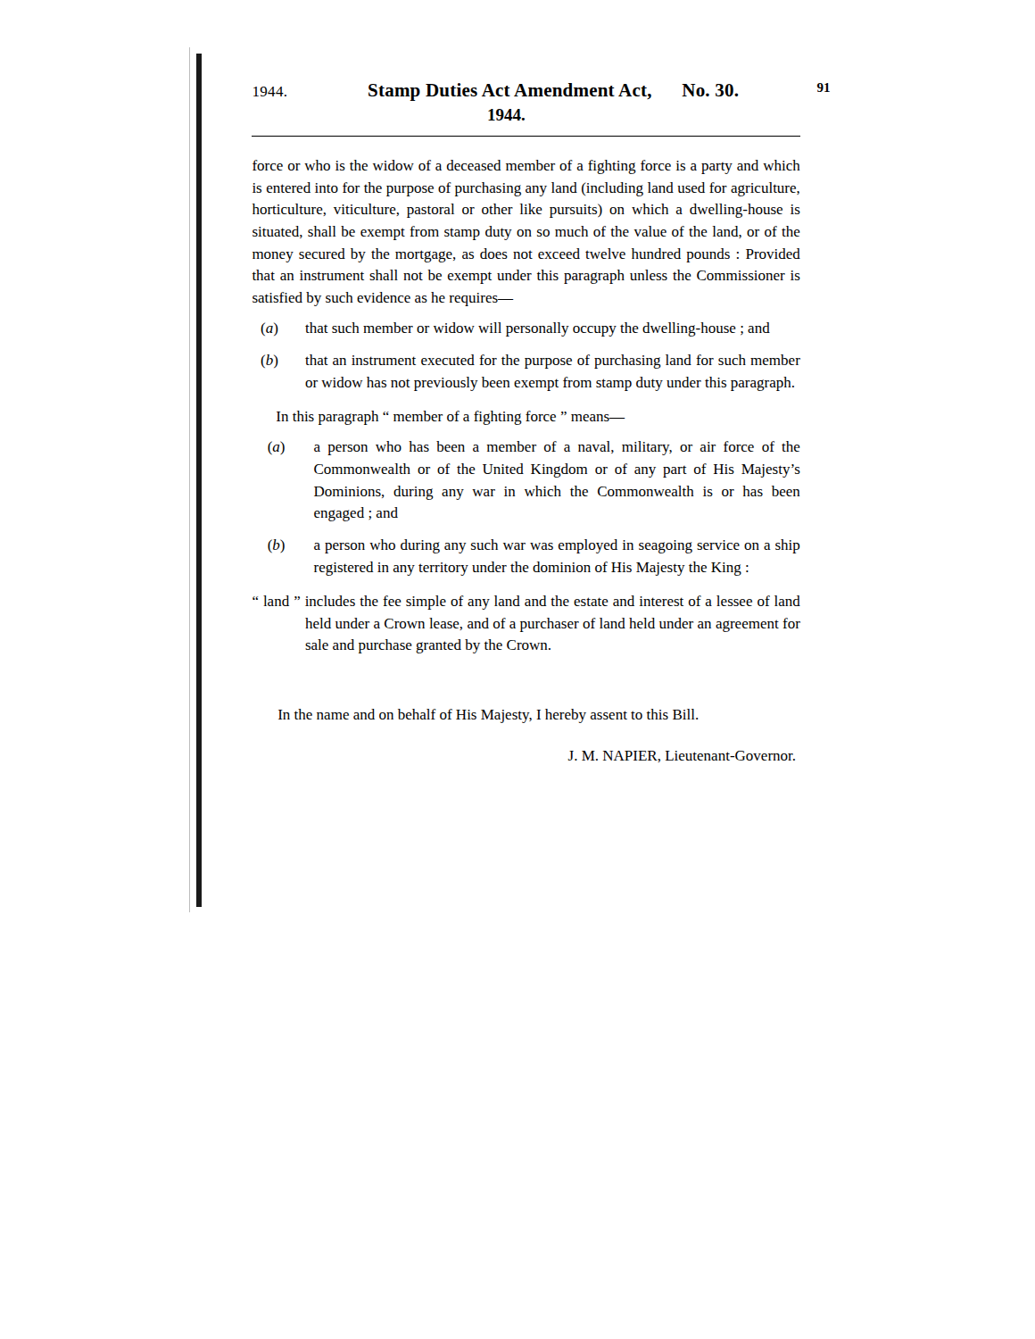91
1944.
Stamp Duties Act Amendment Act,No. 30.
1944.
force or who is the widow of a deceased member of a fighting force is a party and which is entered into for the purpose of purchasing any land (including land used for agriculture, horticulture, viticulture, pastoral or other like pursuits) on which a dwelling-house is situated, shall be exempt from stamp duty on so much of the value of the land, or of the money secured by the mortgage, as does not exceed twelve hundred pounds : Provided that an instrument shall not be exempt under this paragraph unless the Commissioner is satisfied by such evidence as he requires—
(a) that such member or widow will personally occupy the dwelling-house ; and
(b) that an instrument executed for the purpose of purchasing land for such member or widow has not previously been exempt from stamp duty under this paragraph.
In this paragraph “ member of a fighting force ” means—
(a) a person who has been a member of a naval, military, or air force of the Commonwealth or of the United Kingdom or of any part of His Majesty’s Dominions, during any war in which the Commonwealth is or has been engaged ; and
(b) a person who during any such war was employed in seagoing service on a ship registered in any territory under the dominion of His Majesty the King :
“ land ” includes the fee simple of any land and the estate and interest of a lessee of land held under a Crown lease, and of a purchaser of land held under an agreement for sale and purchase granted by the Crown.
In the name and on behalf of His Majesty, I hereby assent to this Bill.
J. M. NAPIER, Lieutenant-Governor.